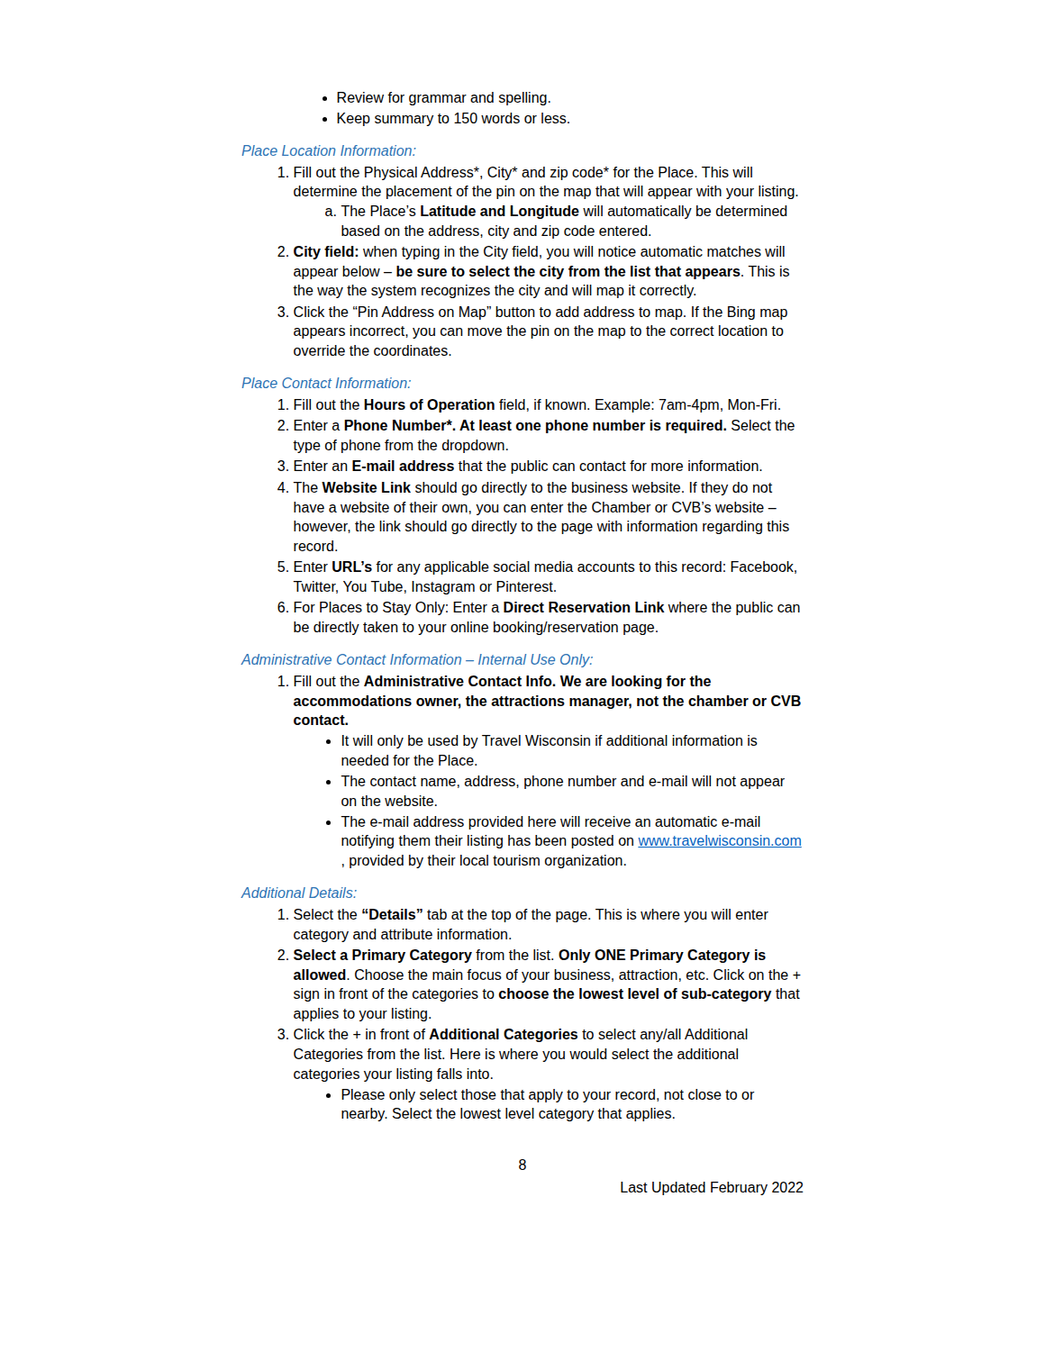Review for grammar and spelling.
Keep summary to 150 words or less.
Place Location Information:
Fill out the Physical Address*, City* and zip code* for the Place. This will determine the placement of the pin on the map that will appear with your listing.
The Place’s Latitude and Longitude will automatically be determined based on the address, city and zip code entered.
City field: when typing in the City field, you will notice automatic matches will appear below – be sure to select the city from the list that appears. This is the way the system recognizes the city and will map it correctly.
Click the “Pin Address on Map” button to add address to map. If the Bing map appears incorrect, you can move the pin on the map to the correct location to override the coordinates.
Place Contact Information:
Fill out the Hours of Operation field, if known. Example: 7am-4pm, Mon-Fri.
Enter a Phone Number*. At least one phone number is required. Select the type of phone from the dropdown.
Enter an E-mail address that the public can contact for more information.
The Website Link should go directly to the business website. If they do not have a website of their own, you can enter the Chamber or CVB’s website – however, the link should go directly to the page with information regarding this record.
Enter URL’s for any applicable social media accounts to this record: Facebook, Twitter, You Tube, Instagram or Pinterest.
For Places to Stay Only: Enter a Direct Reservation Link where the public can be directly taken to your online booking/reservation page.
Administrative Contact Information – Internal Use Only:
Fill out the Administrative Contact Info. We are looking for the accommodations owner, the attractions manager, not the chamber or CVB contact.
It will only be used by Travel Wisconsin if additional information is needed for the Place.
The contact name, address, phone number and e-mail will not appear on the website.
The e-mail address provided here will receive an automatic e-mail notifying them their listing has been posted on www.travelwisconsin.com , provided by their local tourism organization.
Additional Details:
Select the “Details” tab at the top of the page. This is where you will enter category and attribute information.
Select a Primary Category from the list. Only ONE Primary Category is allowed. Choose the main focus of your business, attraction, etc. Click on the + sign in front of the categories to choose the lowest level of sub-category that applies to your listing.
Click the + in front of Additional Categories to select any/all Additional Categories from the list. Here is where you would select the additional categories your listing falls into.
Please only select those that apply to your record, not close to or nearby. Select the lowest level category that applies.
8
Last Updated February 2022